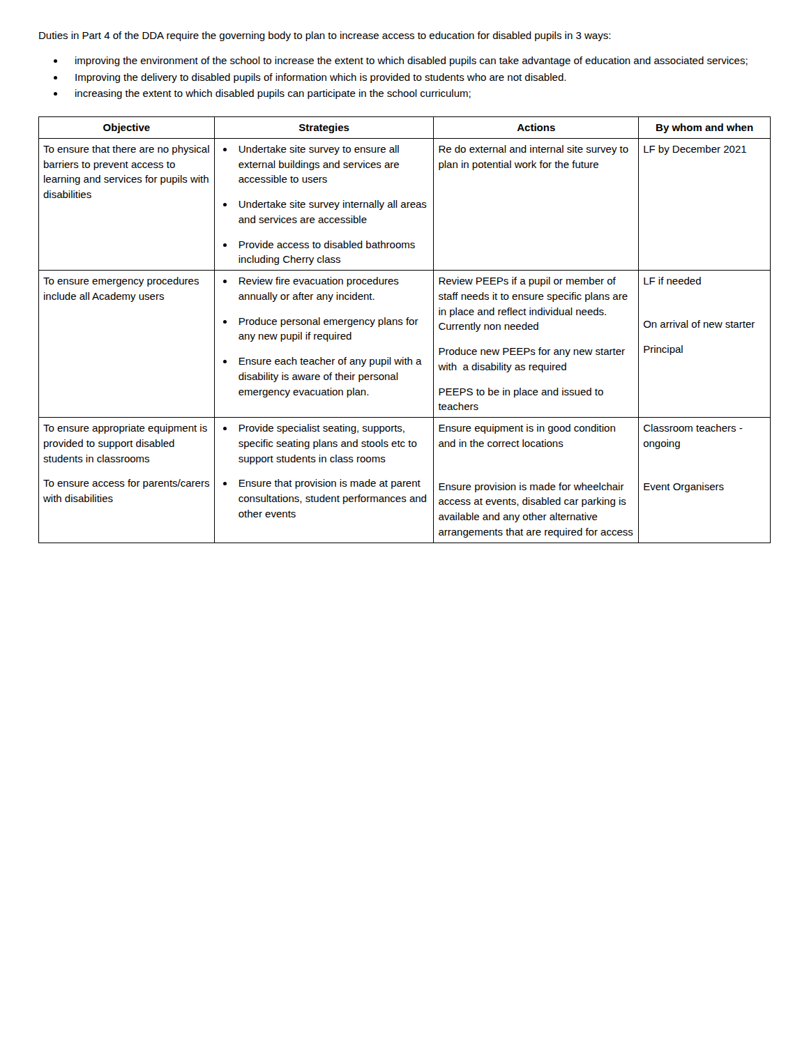Duties in Part 4 of the DDA require the governing body to plan to increase access to education for disabled pupils in 3 ways:
improving the environment of the school to increase the extent to which disabled pupils can take advantage of education and associated services;
Improving the delivery to disabled pupils of information which is provided to students who are not disabled.
increasing the extent to which disabled pupils can participate in the school curriculum;
| Objective | Strategies | Actions | By whom and when |
| --- | --- | --- | --- |
| To ensure that there are no physical barriers to prevent access to learning and services for pupils with disabilities | Undertake site survey to ensure all external buildings and services are accessible to users Undertake site survey internally all areas and services are accessible Provide access to disabled bathrooms including Cherry class | Re do external and internal site survey to plan in potential work for the future | LF by December 2021 |
| To ensure emergency procedures include all Academy users | Review fire evacuation procedures annually or after any incident. Produce personal emergency plans for any new pupil if required Ensure each teacher of any pupil with a disability is aware of their personal emergency evacuation plan. | Review PEEPs if a pupil or member of staff needs it to ensure specific plans are in place and reflect individual needs. Currently non needed Produce new PEEPs for any new starter with a disability as required PEEPS to be in place and issued to teachers | LF if needed On arrival of new starter Principal |
| To ensure appropriate equipment is provided to support disabled students in classrooms To ensure access for parents/carers with disabilities | Provide specialist seating, supports, specific seating plans and stools etc to support students in class rooms Ensure that provision is made at parent consultations, student performances and other events | Ensure equipment is in good condition and in the correct locations Ensure provision is made for wheelchair access at events, disabled car parking is available and any other alternative arrangements that are required for access | Classroom teachers - ongoing Event Organisers |